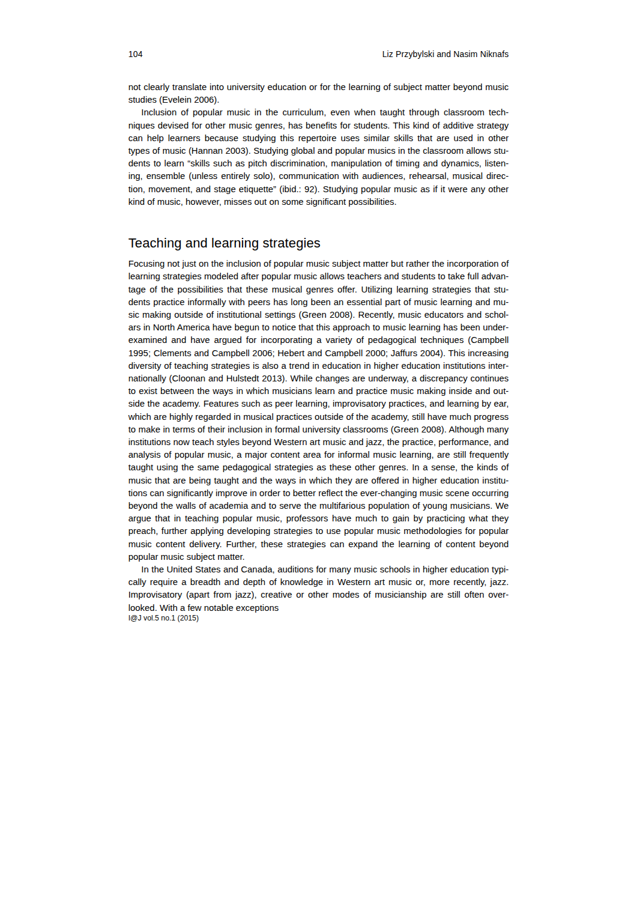104 Liz Przybylski and Nasim Niknafs
not clearly translate into university education or for the learning of subject matter beyond music studies (Evelein 2006).
Inclusion of popular music in the curriculum, even when taught through classroom techniques devised for other music genres, has benefits for students. This kind of additive strategy can help learners because studying this repertoire uses similar skills that are used in other types of music (Hannan 2003). Studying global and popular musics in the classroom allows students to learn “skills such as pitch discrimination, manipulation of timing and dynamics, listening, ensemble (unless entirely solo), communication with audiences, rehearsal, musical direction, movement, and stage etiquette” (ibid.: 92). Studying popular music as if it were any other kind of music, however, misses out on some significant possibilities.
Teaching and learning strategies
Focusing not just on the inclusion of popular music subject matter but rather the incorporation of learning strategies modeled after popular music allows teachers and students to take full advantage of the possibilities that these musical genres offer. Utilizing learning strategies that students practice informally with peers has long been an essential part of music learning and music making outside of institutional settings (Green 2008). Recently, music educators and scholars in North America have begun to notice that this approach to music learning has been under-examined and have argued for incorporating a variety of pedagogical techniques (Campbell 1995; Clements and Campbell 2006; Hebert and Campbell 2000; Jaffurs 2004). This increasing diversity of teaching strategies is also a trend in education in higher education institutions internationally (Cloonan and Hulstedt 2013). While changes are underway, a discrepancy continues to exist between the ways in which musicians learn and practice music making inside and outside the academy. Features such as peer learning, improvisatory practices, and learning by ear, which are highly regarded in musical practices outside of the academy, still have much progress to make in terms of their inclusion in formal university classrooms (Green 2008). Although many institutions now teach styles beyond Western art music and jazz, the practice, performance, and analysis of popular music, a major content area for informal music learning, are still frequently taught using the same pedagogical strategies as these other genres. In a sense, the kinds of music that are being taught and the ways in which they are offered in higher education institutions can significantly improve in order to better reflect the ever-changing music scene occurring beyond the walls of academia and to serve the multifarious population of young musicians. We argue that in teaching popular music, professors have much to gain by practicing what they preach, further applying developing strategies to use popular music methodologies for popular music content delivery. Further, these strategies can expand the learning of content beyond popular music subject matter.
In the United States and Canada, auditions for many music schools in higher education typically require a breadth and depth of knowledge in Western art music or, more recently, jazz. Improvisatory (apart from jazz), creative or other modes of musicianship are still often overlooked. With a few notable exceptions
I@J vol.5 no.1 (2015)